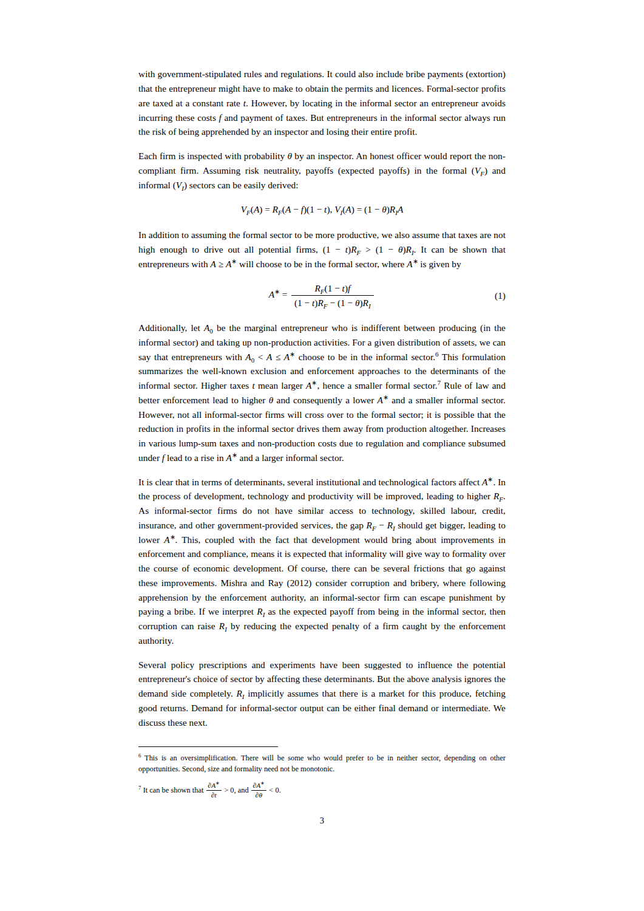with government-stipulated rules and regulations. It could also include bribe payments (extortion) that the entrepreneur might have to make to obtain the permits and licences. Formal-sector profits are taxed at a constant rate t. However, by locating in the informal sector an entrepreneur avoids incurring these costs f and payment of taxes. But entrepreneurs in the informal sector always run the risk of being apprehended by an inspector and losing their entire profit.
Each firm is inspected with probability θ by an inspector. An honest officer would report the non-compliant firm. Assuming risk neutrality, payoffs (expected payoffs) in the formal (VF) and informal (VI) sectors can be easily derived:
VF(A) = RF(A − f)(1 − t), VI(A) = (1 − θ)RIA
In addition to assuming the formal sector to be more productive, we also assume that taxes are not high enough to drive out all potential firms, (1 − t)RF > (1 − θ)RI. It can be shown that entrepreneurs with A ≥ A∗ will choose to be in the formal sector, where A∗ is given by
A∗ = RF(1 − t)f (1 − t)RF − (1 − θ)RI (1)
Additionally, let A0 be the marginal entrepreneur who is indifferent between producing (in the informal sector) and taking up non-production activities. For a given distribution of assets, we can say that entrepreneurs with A0 < A ≤ A∗ choose to be in the informal sector.6 This formulation summarizes the well-known exclusion and enforcement approaches to the determinants of the informal sector. Higher taxes t mean larger A∗, hence a smaller formal sector.7 Rule of law and better enforcement lead to higher θ and consequently a lower A∗ and a smaller informal sector. However, not all informal-sector firms will cross over to the formal sector; it is possible that the reduction in profits in the informal sector drives them away from production altogether. Increases in various lump-sum taxes and non-production costs due to regulation and compliance subsumed under f lead to a rise in A∗ and a larger informal sector.
It is clear that in terms of determinants, several institutional and technological factors affect A∗. In the process of development, technology and productivity will be improved, leading to higher RF. As informal-sector firms do not have similar access to technology, skilled labour, credit, insurance, and other government-provided services, the gap RF − RI should get bigger, leading to lower A∗. This, coupled with the fact that development would bring about improvements in enforcement and compliance, means it is expected that informality will give way to formality over the course of economic development. Of course, there can be several frictions that go against these improvements. Mishra and Ray (2012) consider corruption and bribery, where following apprehension by the enforcement authority, an informal-sector firm can escape punishment by paying a bribe. If we interpret RI as the expected payoff from being in the informal sector, then corruption can raise RI by reducing the expected penalty of a firm caught by the enforcement authority.
Several policy prescriptions and experiments have been suggested to influence the potential entrepreneur's choice of sector by affecting these determinants. But the above analysis ignores the demand side completely. RI implicitly assumes that there is a market for this produce, fetching good returns. Demand for informal-sector output can be either final demand or intermediate. We discuss these next.
6 This is an oversimplification. There will be some who would prefer to be in neither sector, depending on other opportunities. Second, size and formality need not be monotonic.
7 It can be shown that ∂A∗∂t > 0, and ∂A∗∂θ < 0.
3